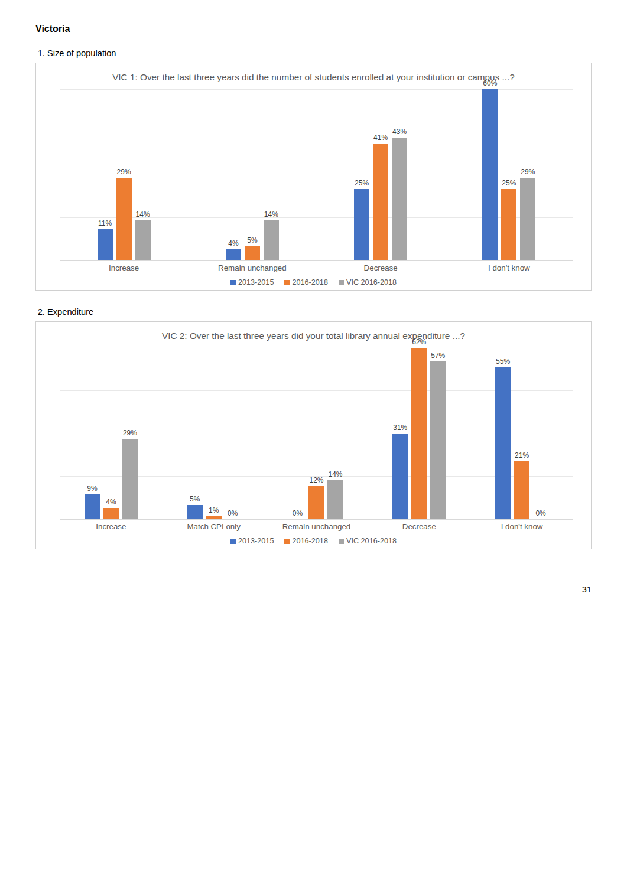Victoria
Size of population
VIC 1: Over the last three years did the number of students enrolled at your institution or campus ...?
11%
29%
14%
4%
5%
14%
25%
41%
43%
60%
25%
29%
Increase
Remain unchanged
Decrease
I don't know
2013-2015
2016-2018
VIC 2016-2018
Expenditure
VIC 2: Over the last three years did your total library annual expenditure ...?
9%
4%
29%
5%
1%
0%
0%
12%
14%
31%
62%
57%
55%
21%
0%
Increase
Match CPI only
Remain unchanged
Decrease
I don't know
2013-2015
2016-2018
VIC 2016-2018
31